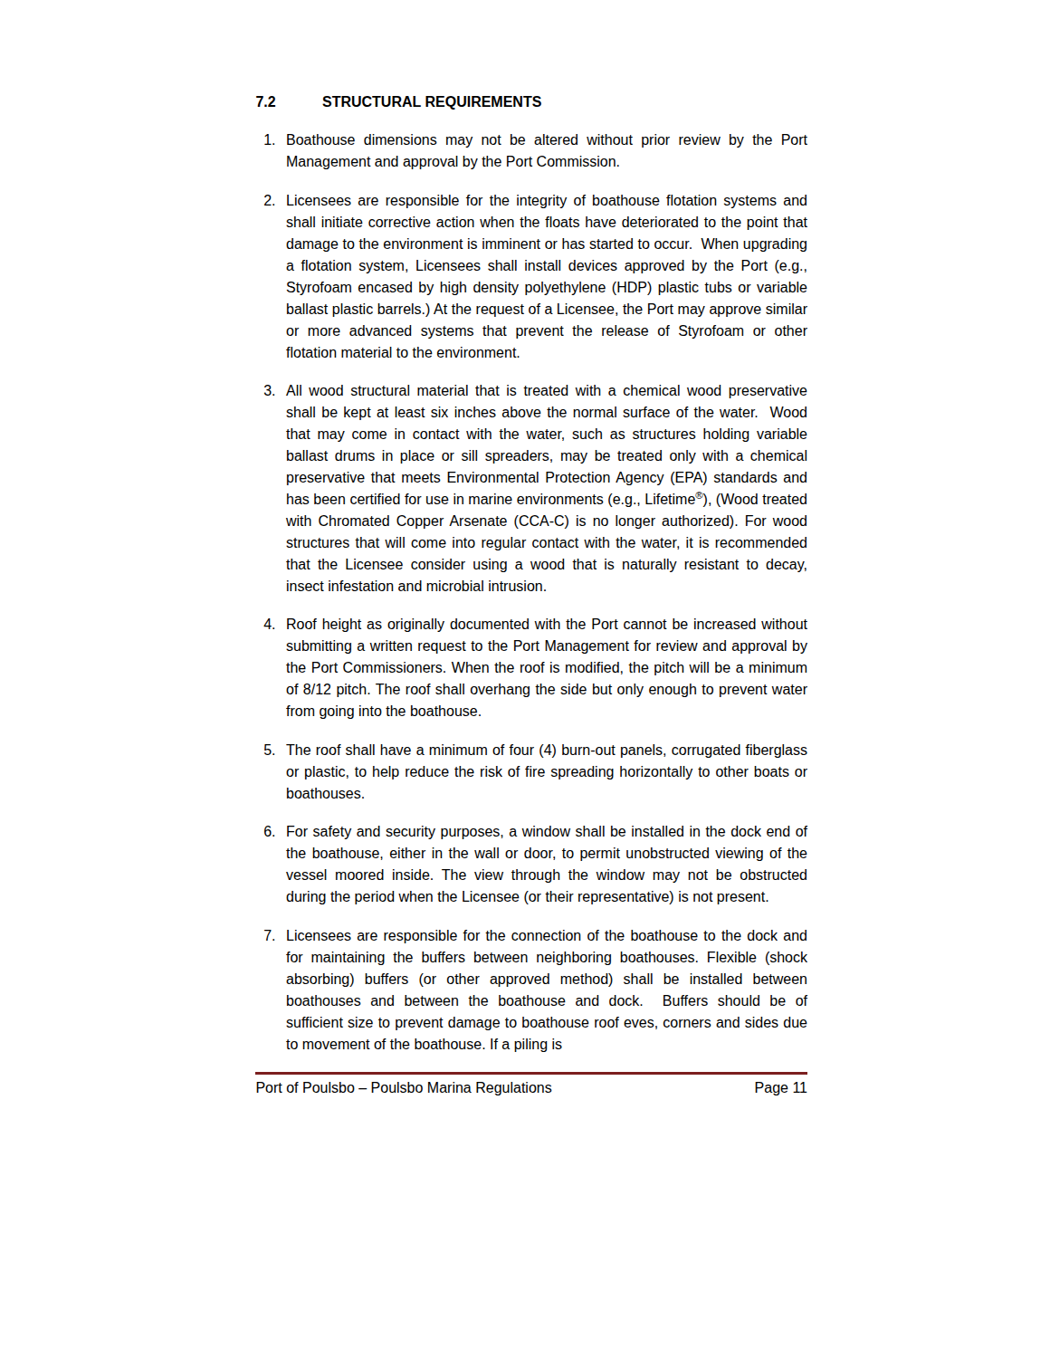7.2 STRUCTURAL REQUIREMENTS
1. Boathouse dimensions may not be altered without prior review by the Port Management and approval by the Port Commission.
2. Licensees are responsible for the integrity of boathouse flotation systems and shall initiate corrective action when the floats have deteriorated to the point that damage to the environment is imminent or has started to occur. When upgrading a flotation system, Licensees shall install devices approved by the Port (e.g., Styrofoam encased by high density polyethylene (HDP) plastic tubs or variable ballast plastic barrels.) At the request of a Licensee, the Port may approve similar or more advanced systems that prevent the release of Styrofoam or other flotation material to the environment.
3. All wood structural material that is treated with a chemical wood preservative shall be kept at least six inches above the normal surface of the water. Wood that may come in contact with the water, such as structures holding variable ballast drums in place or sill spreaders, may be treated only with a chemical preservative that meets Environmental Protection Agency (EPA) standards and has been certified for use in marine environments (e.g., Lifetime®), (Wood treated with Chromated Copper Arsenate (CCA-C) is no longer authorized). For wood structures that will come into regular contact with the water, it is recommended that the Licensee consider using a wood that is naturally resistant to decay, insect infestation and microbial intrusion.
4. Roof height as originally documented with the Port cannot be increased without submitting a written request to the Port Management for review and approval by the Port Commissioners. When the roof is modified, the pitch will be a minimum of 8/12 pitch. The roof shall overhang the side but only enough to prevent water from going into the boathouse.
5. The roof shall have a minimum of four (4) burn-out panels, corrugated fiberglass or plastic, to help reduce the risk of fire spreading horizontally to other boats or boathouses.
6. For safety and security purposes, a window shall be installed in the dock end of the boathouse, either in the wall or door, to permit unobstructed viewing of the vessel moored inside. The view through the window may not be obstructed during the period when the Licensee (or their representative) is not present.
7. Licensees are responsible for the connection of the boathouse to the dock and for maintaining the buffers between neighboring boathouses. Flexible (shock absorbing) buffers (or other approved method) shall be installed between boathouses and between the boathouse and dock. Buffers should be of sufficient size to prevent damage to boathouse roof eves, corners and sides due to movement of the boathouse. If a piling is
Port of Poulsbo – Poulsbo Marina Regulations
Page 11